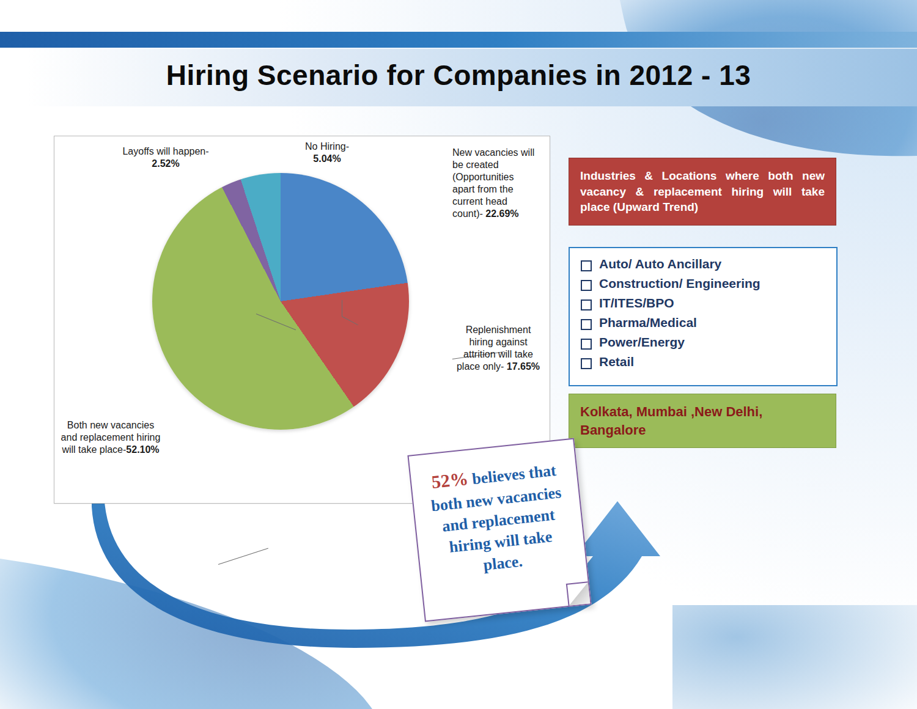Hiring Scenario for Companies in 2012 - 13
Layoffs will happen-2.52%
No Hiring-
5.04%
New vacancies will be created (Opportunities apart from the current head count)- 22.69%
Replenishment hiring against attrition will take place only- 17.65%
Both new vacancies and replacement hiring will take place-52.10%
Industries & Locations where both new vacancy & replacement hiring will take place (Upward Trend)
Auto/ Auto Ancillary
Construction/ Engineering
IT/ITES/BPO
Pharma/Medical
Power/Energy
Retail
Kolkata, Mumbai ,New Delhi, Bangalore
52% believes that both new vacancies and replacement hiring will take place.